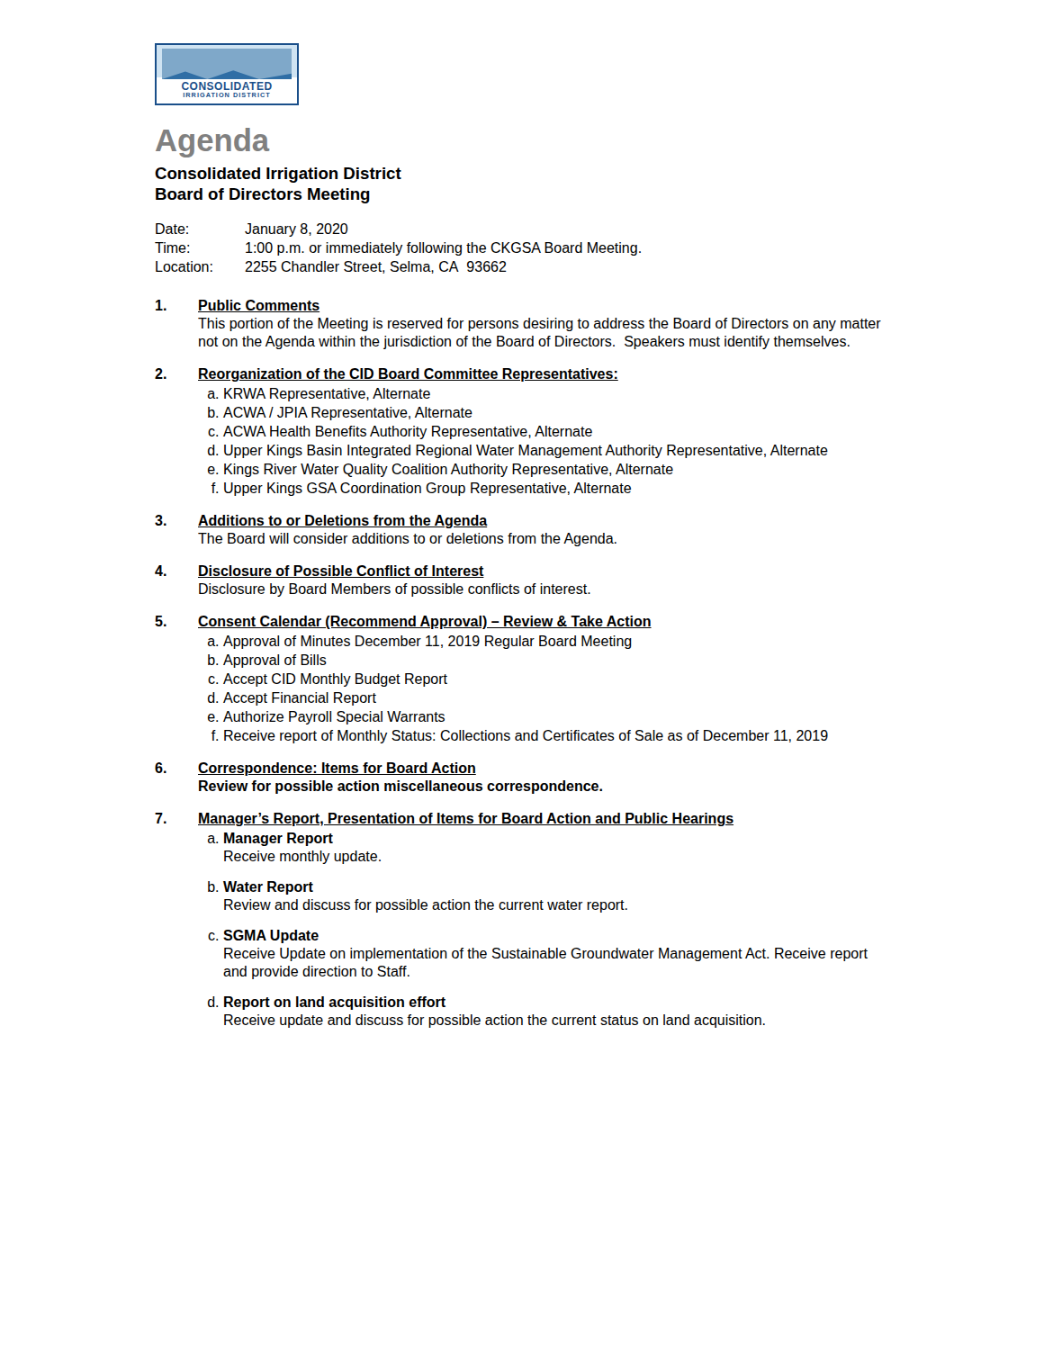CONSOLIDATED
IRRIGATION DISTRICT
Agenda
Consolidated Irrigation District
Board of Directors Meeting
| Date: | January 8, 2020 |
| Time: | 1:00 p.m. or immediately following the CKGSA Board Meeting. |
| Location: | 2255 Chandler Street, Selma, CA 93662 |
Public Comments This portion of the Meeting is reserved for persons desiring to address the Board of Directors on any matter not on the Agenda within the jurisdiction of the Board of Directors. Speakers must identify themselves.
Reorganization of the CID Board Committee Representatives:
KRWA Representative, Alternate
ACWA / JPIA Representative, Alternate
ACWA Health Benefits Authority Representative, Alternate
Upper Kings Basin Integrated Regional Water Management Authority Representative, Alternate
Kings River Water Quality Coalition Authority Representative, Alternate
Upper Kings GSA Coordination Group Representative, Alternate
Additions to or Deletions from the Agenda The Board will consider additions to or deletions from the Agenda.
Disclosure of Possible Conflict of Interest Disclosure by Board Members of possible conflicts of interest.
Consent Calendar (Recommend Approval) – Review & Take Action
Approval of Minutes December 11, 2019 Regular Board Meeting
Approval of Bills
Accept CID Monthly Budget Report
Accept Financial Report
Authorize Payroll Special Warrants
Receive report of Monthly Status: Collections and Certificates of Sale as of December 11, 2019
Correspondence: Items for Board Action Review for possible action miscellaneous correspondence.
Manager’s Report, Presentation of Items for Board Action and Public Hearings
Manager Report Receive monthly update.
Water Report Review and discuss for possible action the current water report.
SGMA Update Receive Update on implementation of the Sustainable Groundwater Management Act. Receive report and provide direction to Staff.
Report on land acquisition effort Receive update and discuss for possible action the current status on land acquisition.